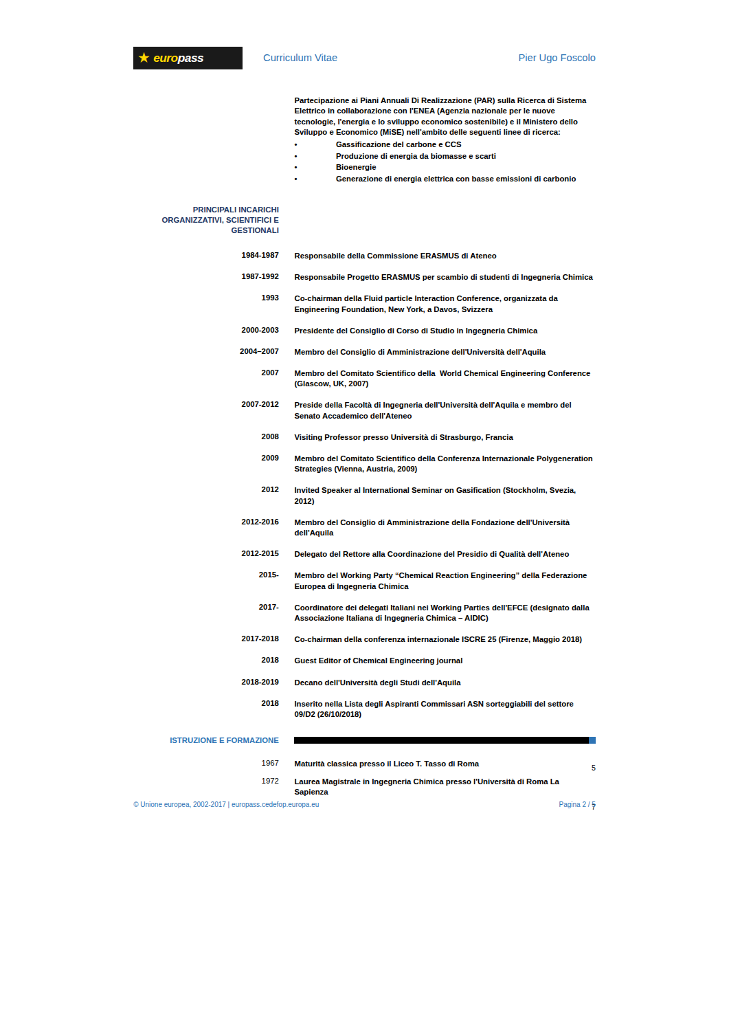★ euro pass
Curriculum Vitae
Pier Ugo Foscolo
Partecipazione ai Piani Annuali Di Realizzazione (PAR) sulla Ricerca di Sistema Elettrico in collaborazione con l'ENEA (Agenzia nazionale per le nuove tecnologie, l'energia e lo sviluppo economico sostenibile) e il Ministero dello Sviluppo e Economico (MiSE) nell'ambito delle seguenti linee di ricerca:
•Gassificazione del carbone e CCS
•Produzione di energia da biomasse e scarti
•Bioenergie
•Generazione di energia elettrica con basse emissioni di carbonio
PRINCIPALI INCARICHI
ORGANIZZATIVI, SCIENTIFICI E
GESTIONALI
1984-1987
Responsabile della Commissione ERASMUS di Ateneo
1987-1992
Responsabile Progetto ERASMUS per scambio di studenti di Ingegneria Chimica
1993
Co-chairman della Fluid particle Interaction Conference, organizzata da Engineering Foundation, New York, a Davos, Svizzera
2000-2003
Presidente del Consiglio di Corso di Studio in Ingegneria Chimica
2004–2007
Membro del Consiglio di Amministrazione dell'Università dell'Aquila
2007
Membro del Comitato Scientifico della World Chemical Engineering Conference (Glascow, UK, 2007)
2007-2012
Preside della Facoltà di Ingegneria dell'Università dell'Aquila e membro del Senato Accademico dell'Ateneo
2008
Visiting Professor presso Università di Strasburgo, Francia
2009
Membro del Comitato Scientifico della Conferenza Internazionale Polygeneration Strategies (Vienna, Austria, 2009)
2012
Invited Speaker al International Seminar on Gasification (Stockholm, Svezia, 2012)
2012-2016
Membro del Consiglio di Amministrazione della Fondazione dell'Università dell'Aquila
2012-2015
Delegato del Rettore alla Coordinazione del Presidio di Qualità dell'Ateneo
2015-
Membro del Working Party “Chemical Reaction Engineering” della Federazione Europea di Ingegneria Chimica
2017-
Coordinatore dei delegati Italiani nei Working Parties dell'EFCE (designato dalla Associazione Italiana di Ingegneria Chimica – AIDIC)
2017-2018
Co-chairman della conferenza internazionale ISCRE 25 (Firenze, Maggio 2018)
2018
Guest Editor of Chemical Engineering journal
2018-2019
Decano dell'Università degli Studi dell'Aquila
2018
Inserito nella Lista degli Aspiranti Commissari ASN sorteggiabili del settore 09/D2 (26/10/2018)
ISTRUZIONE E FORMAZIONE
1967
Maturità classica presso il Liceo T. Tasso di Roma
5
1972
Laurea Magistrale in Ingegneria Chimica presso l'Università di Roma La Sapienza
7
© Unione europea, 2002-2017 | europass.cedefop.europa.eu
Pagina 2 / 5